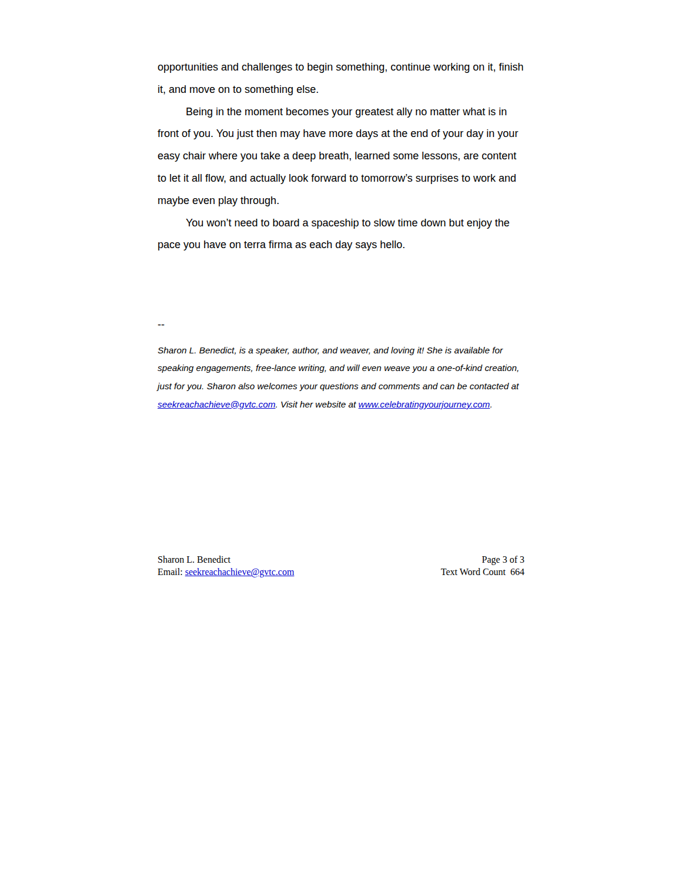opportunities and challenges to begin something, continue working on it, finish it, and move on to something else.
Being in the moment becomes your greatest ally no matter what is in front of you. You just then may have more days at the end of your day in your easy chair where you take a deep breath, learned some lessons, are content to let it all flow, and actually look forward to tomorrow’s surprises to work and maybe even play through.
You won’t need to board a spaceship to slow time down but enjoy the pace you have on terra firma as each day says hello.
--
Sharon L. Benedict, is a speaker, author, and weaver, and loving it! She is available for speaking engagements, free-lance writing, and will even weave you a one-of-kind creation, just for you. Sharon also welcomes your questions and comments and can be contacted at seekreachachieve@gvtc.com. Visit her website at www.celebratingyourjourney.com.
Sharon L. Benedict
Email: seekreachachieve@gvtc.com
Page 3 of 3
Text Word Count 664